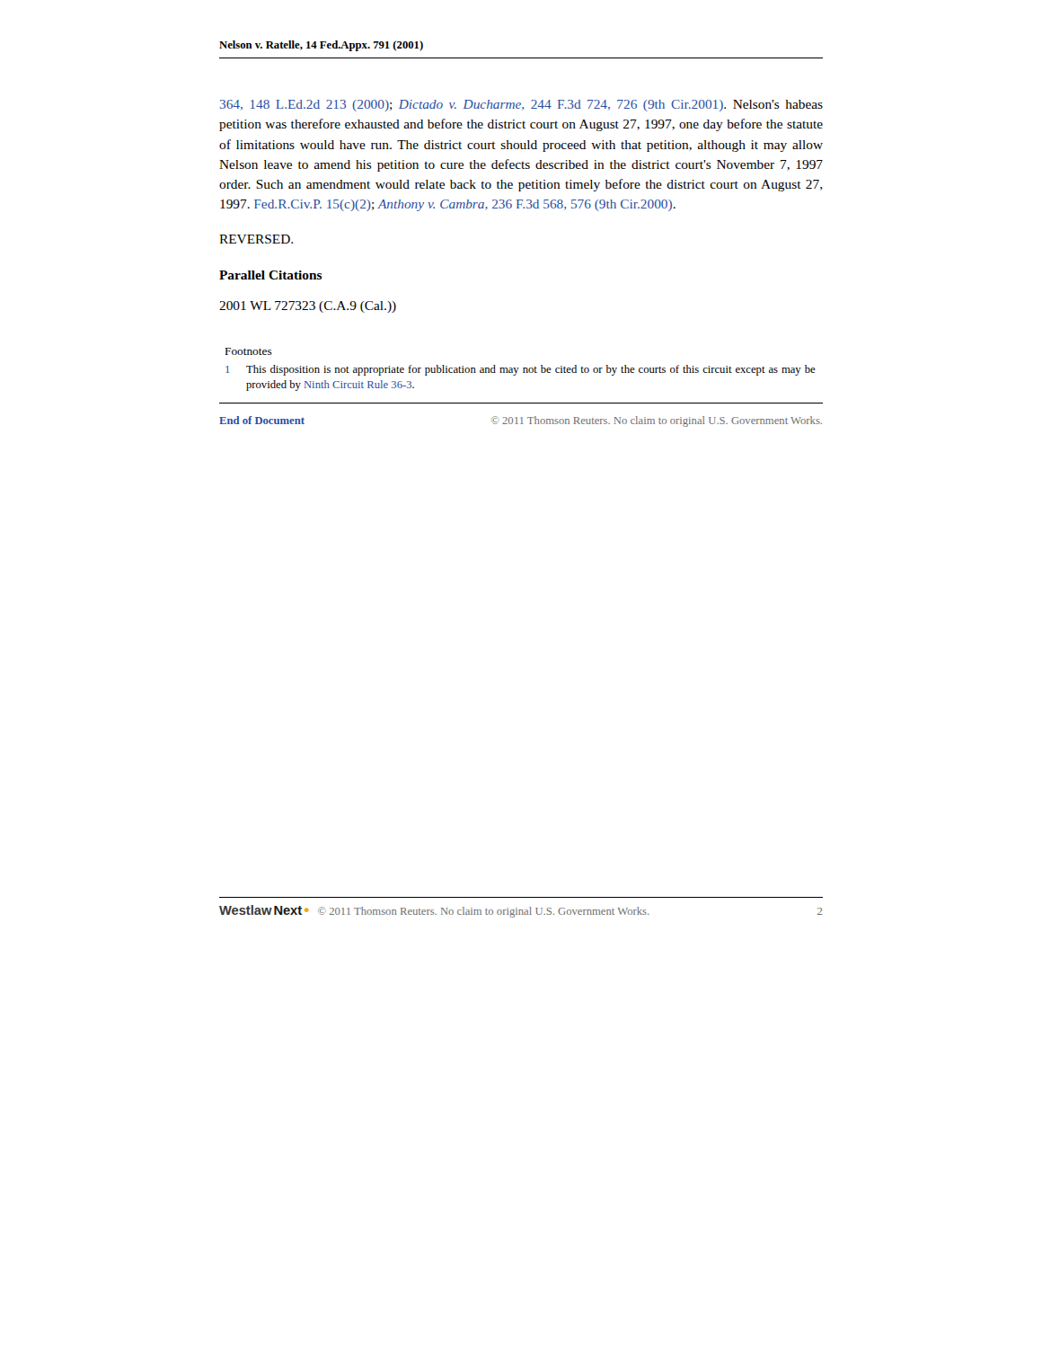Nelson v. Ratelle, 14 Fed.Appx. 791 (2001)
364, 148 L.Ed.2d 213 (2000); Dictado v. Ducharme, 244 F.3d 724, 726 (9th Cir.2001). Nelson's habeas petition was therefore exhausted and before the district court on August 27, 1997, one day before the statute of limitations would have run. The district court should proceed with that petition, although it may allow Nelson leave to amend his petition to cure the defects described in the district court's November 7, 1997 order. Such an amendment would relate back to the petition timely before the district court on August 27, 1997. Fed.R.Civ.P. 15(c)(2); Anthony v. Cambra, 236 F.3d 568, 576 (9th Cir.2000).
REVERSED.
Parallel Citations
2001 WL 727323 (C.A.9 (Cal.))
Footnotes
1
This disposition is not appropriate for publication and may not be cited to or by the courts of this circuit except as may be provided by Ninth Circuit Rule 36-3.
End of Document
© 2011 Thomson Reuters. No claim to original U.S. Government Works.
WestlawNext• © 2011 Thomson Reuters. No claim to original U.S. Government Works.
2